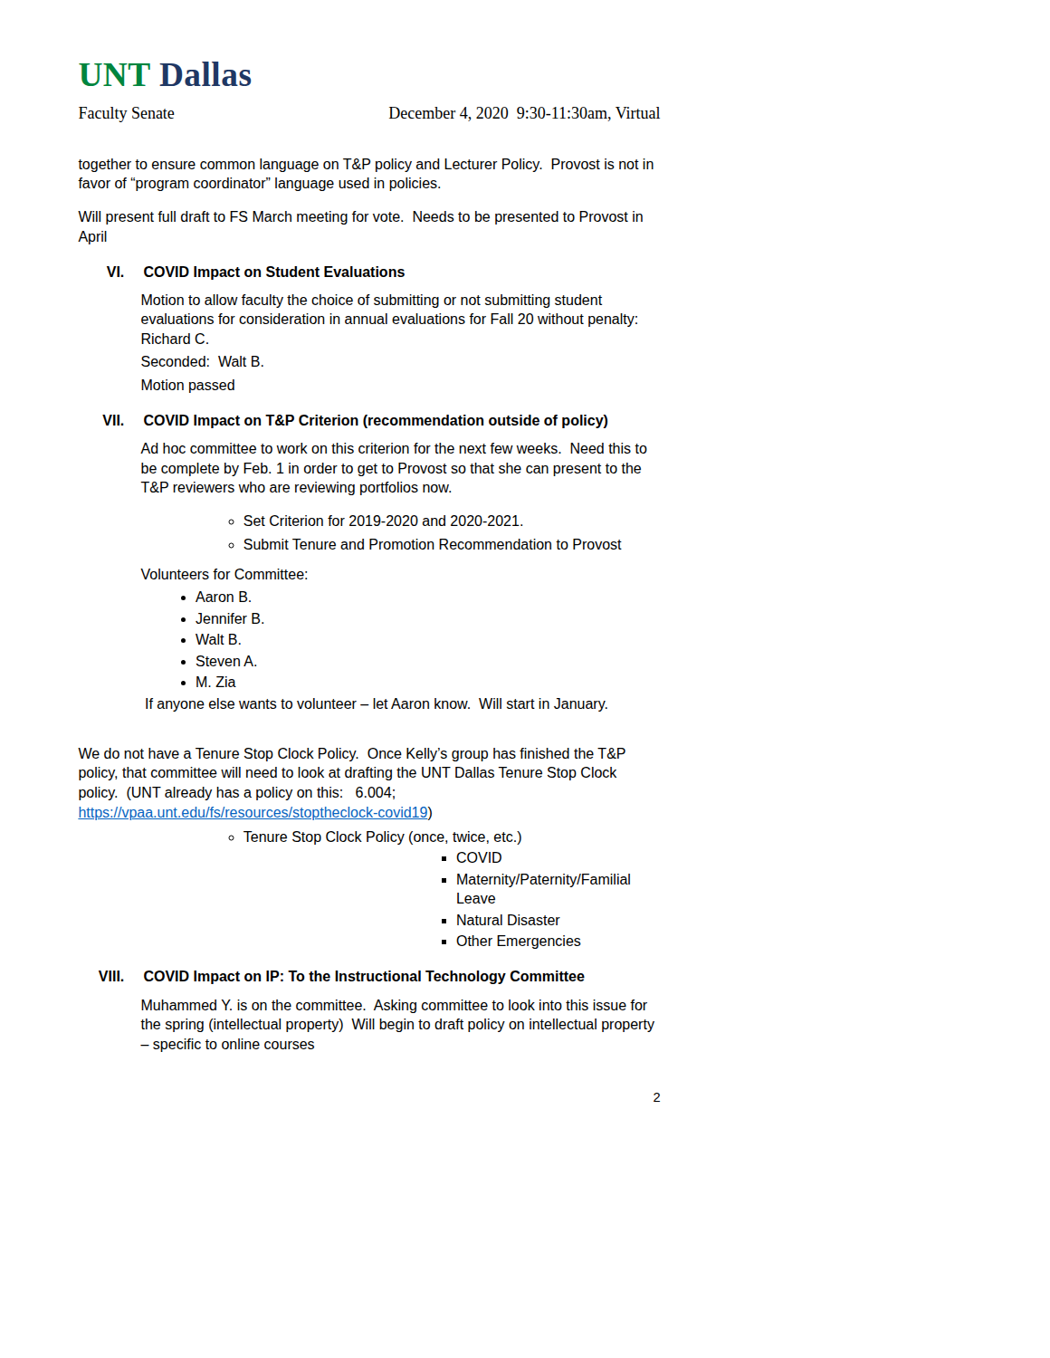UNT Dallas
Faculty Senate
December 4, 2020 9:30-11:30am, Virtual
together to ensure common language on T&P policy and Lecturer Policy. Provost is not in favor of “program coordinator” language used in policies.
Will present full draft to FS March meeting for vote. Needs to be presented to Provost in April
VI.
COVID Impact on Student Evaluations
Motion to allow faculty the choice of submitting or not submitting student evaluations for consideration in annual evaluations for Fall 20 without penalty: Richard C.
Seconded: Walt B.
Motion passed
VII.
COVID Impact on T&P Criterion (recommendation outside of policy)
Ad hoc committee to work on this criterion for the next few weeks. Need this to be complete by Feb. 1 in order to get to Provost so that she can present to the T&P reviewers who are reviewing portfolios now.
Set Criterion for 2019-2020 and 2020-2021.
Submit Tenure and Promotion Recommendation to Provost
Volunteers for Committee:
Aaron B.
Jennifer B.
Walt B.
Steven A.
M. Zia
If anyone else wants to volunteer – let Aaron know. Will start in January.
We do not have a Tenure Stop Clock Policy. Once Kelly’s group has finished the T&P policy, that committee will need to look at drafting the UNT Dallas Tenure Stop Clock policy. (UNT already has a policy on this: 6.004; https://vpaa.unt.edu/fs/resources/stoptheclock-covid19)
Tenure Stop Clock Policy (once, twice, etc.)
COVID
Maternity/Paternity/Familial Leave
Natural Disaster
Other Emergencies
VIII.
COVID Impact on IP: To the Instructional Technology Committee
Muhammed Y. is on the committee. Asking committee to look into this issue for the spring (intellectual property) Will begin to draft policy on intellectual property – specific to online courses
2